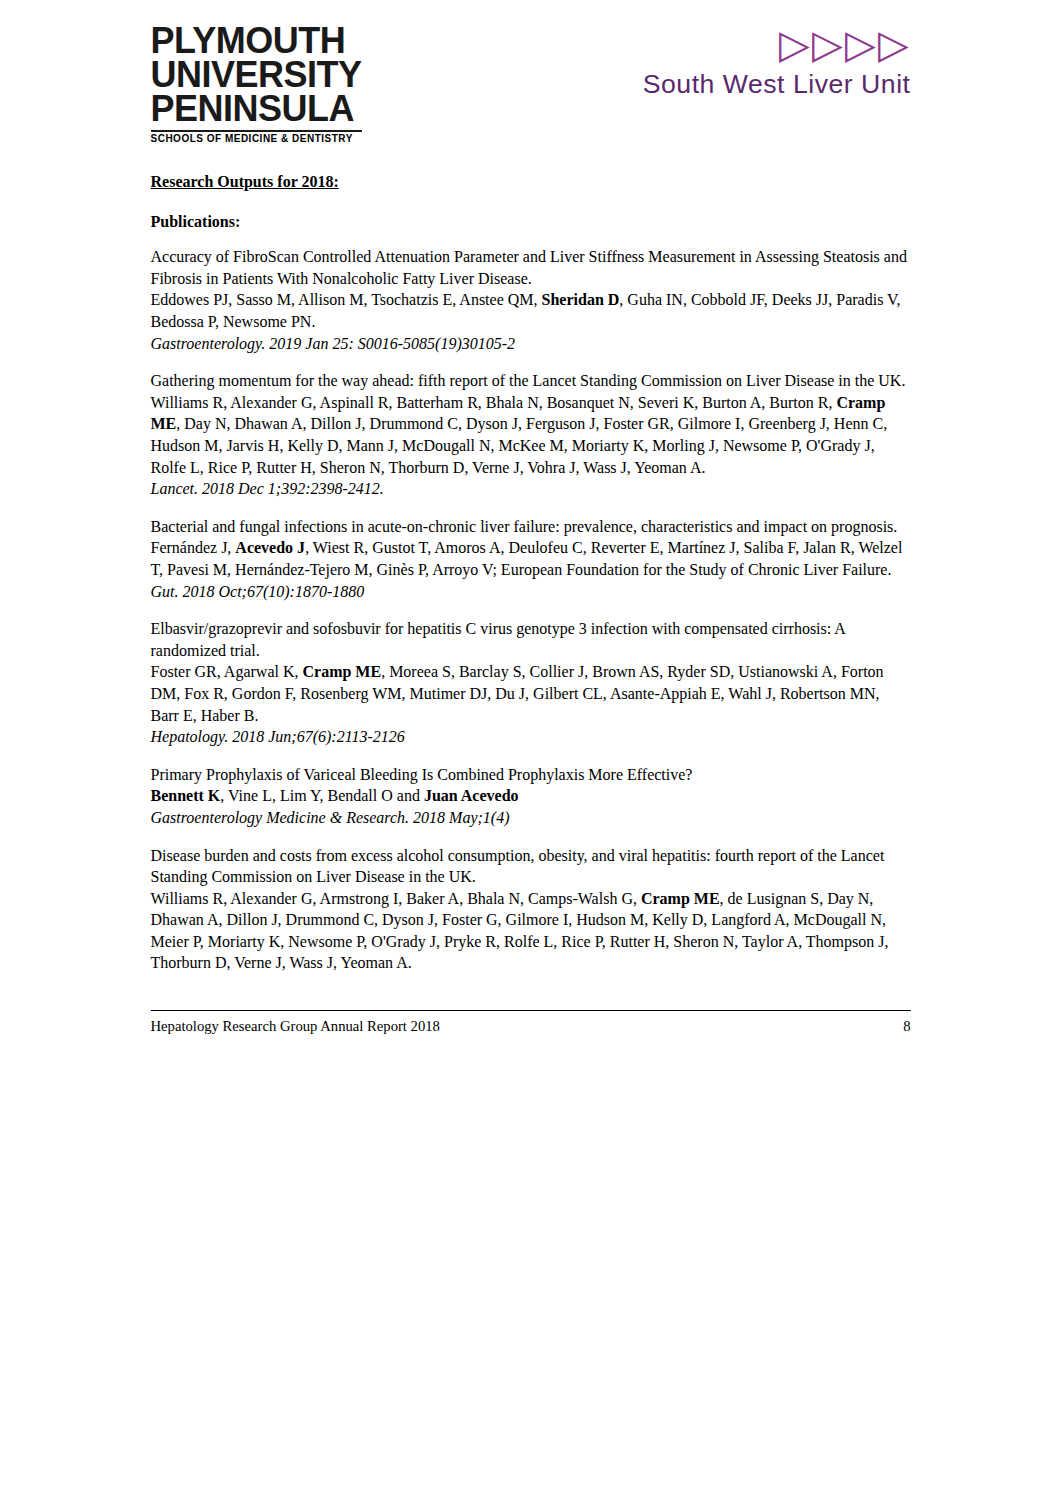PLYMOUTH UNIVERSITY PENINSULA
SCHOOLS OF MEDICINE & DENTISTRY
▷▷▷▷
South West Liver Unit
Research Outputs for 2018:
Publications:
Accuracy of FibroScan Controlled Attenuation Parameter and Liver Stiffness Measurement in Assessing Steatosis and Fibrosis in Patients With Nonalcoholic Fatty Liver Disease.
Eddowes PJ, Sasso M, Allison M, Tsochatzis E, Anstee QM, Sheridan D, Guha IN, Cobbold JF, Deeks JJ, Paradis V, Bedossa P, Newsome PN.
Gastroenterology. 2019 Jan 25: S0016-5085(19)30105-2
Gathering momentum for the way ahead: fifth report of the Lancet Standing Commission on Liver Disease in the UK.
Williams R, Alexander G, Aspinall R, Batterham R, Bhala N, Bosanquet N, Severi K, Burton A, Burton R, Cramp ME, Day N, Dhawan A, Dillon J, Drummond C, Dyson J, Ferguson J, Foster GR, Gilmore I, Greenberg J, Henn C, Hudson M, Jarvis H, Kelly D, Mann J, McDougall N, McKee M, Moriarty K, Morling J, Newsome P, O'Grady J, Rolfe L, Rice P, Rutter H, Sheron N, Thorburn D, Verne J, Vohra J, Wass J, Yeoman A.
Lancet. 2018 Dec 1;392:2398-2412.
Bacterial and fungal infections in acute-on-chronic liver failure: prevalence, characteristics and impact on prognosis.
Fernández J, Acevedo J, Wiest R, Gustot T, Amoros A, Deulofeu C, Reverter E, Martínez J, Saliba F, Jalan R, Welzel T, Pavesi M, Hernández-Tejero M, Ginès P, Arroyo V; European Foundation for the Study of Chronic Liver Failure.
Gut. 2018 Oct;67(10):1870-1880
Elbasvir/grazoprevir and sofosbuvir for hepatitis C virus genotype 3 infection with compensated cirrhosis: A randomized trial.
Foster GR, Agarwal K, Cramp ME, Moreea S, Barclay S, Collier J, Brown AS, Ryder SD, Ustianowski A, Forton DM, Fox R, Gordon F, Rosenberg WM, Mutimer DJ, Du J, Gilbert CL, Asante-Appiah E, Wahl J, Robertson MN, Barr E, Haber B.
Hepatology. 2018 Jun;67(6):2113-2126
Primary Prophylaxis of Variceal Bleeding Is Combined Prophylaxis More Effective?
Bennett K, Vine L, Lim Y, Bendall O and Juan Acevedo
Gastroenterology Medicine & Research. 2018 May;1(4)
Disease burden and costs from excess alcohol consumption, obesity, and viral hepatitis: fourth report of the Lancet Standing Commission on Liver Disease in the UK.
Williams R, Alexander G, Armstrong I, Baker A, Bhala N, Camps-Walsh G, Cramp ME, de Lusignan S, Day N, Dhawan A, Dillon J, Drummond C, Dyson J, Foster G, Gilmore I, Hudson M, Kelly D, Langford A, McDougall N, Meier P, Moriarty K, Newsome P, O'Grady J, Pryke R, Rolfe L, Rice P, Rutter H, Sheron N, Taylor A, Thompson J, Thorburn D, Verne J, Wass J, Yeoman A.
Hepatology Research Group Annual Report 2018 8